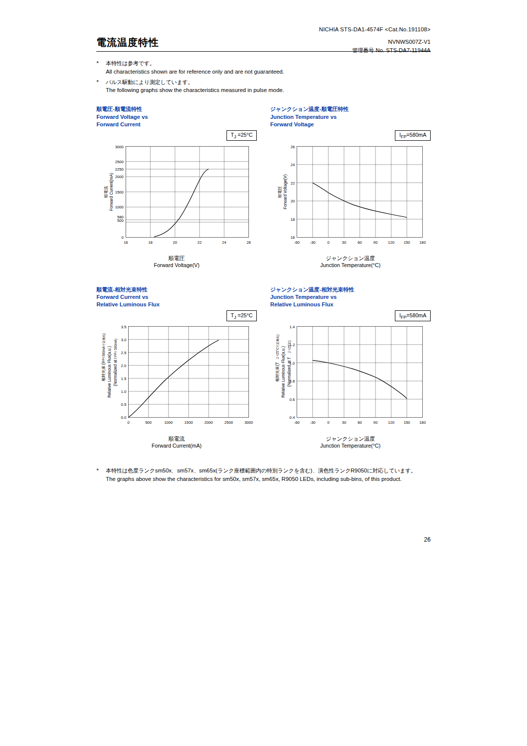NICHIA STS-DA1-4574F <Cat.No.191108>
電流温度特性
NVNWS007Z-V1
管理番号 No. STS-DA7-11944A
*
本特性は参考です。
All characteristics shown are for reference only and are not guaranteed.
*
パルス駆動により測定しています。
The following graphs show the characteristics measured in pulse mode.
順電圧-順電流特性 Forward Voltage vs
Forward Current
TJ =25°C
0 500 580 1000 1500 2000 2250 2500 3000 16 18 20 22 24 26 順電流 Forward Current(mA)
順電圧
Forward Voltage(V)
ジャンクション温度-順電圧特性 Junction Temperature vs
Forward Voltage
IFP=580mA
16 18 20 22 24 26 -60 -30 0 30 60 90 120 150 180 順電圧 Forward Voltage(V)
ジャンクション温度
Junction Temperature(°C)
順電流-相対光束特性 Forward Current vs
Relative Luminous Flux
TJ =25°C
0.0 0.5 1.0 1.5 2.0 2.5 3.0 3.5 0 500 1000 1500 2000 2500 3000 相対光束 (I x Relative Luminous Flux(a.u.) (Normalized at I FP=580mAで正規化) FP= 580mA)
順電流
Forward Current(mA)
ジャンクション温度-相対光束特性 Junction Temperature vs
Relative Luminous Flux
IFP=580mA
0.4 0.6 0.8 1.0 1.2 1.4 -60 -30 0 30 60 90 120 150 180 相対光束(T Relative Luminous Flux(a.u.) (Normalized at T J =25°Cで正規化) J =25°C)
ジャンクション温度
Junction Temperature(°C)
*
本特性は色度ランクsm50x、sm57x、sm65x(ランク座標範囲内の特別ランクを含む)、演色性ランクR9050に対応しています。
The graphs above show the characteristics for sm50x, sm57x, sm65x, R9050 LEDs, including sub-bins, of this product.
26